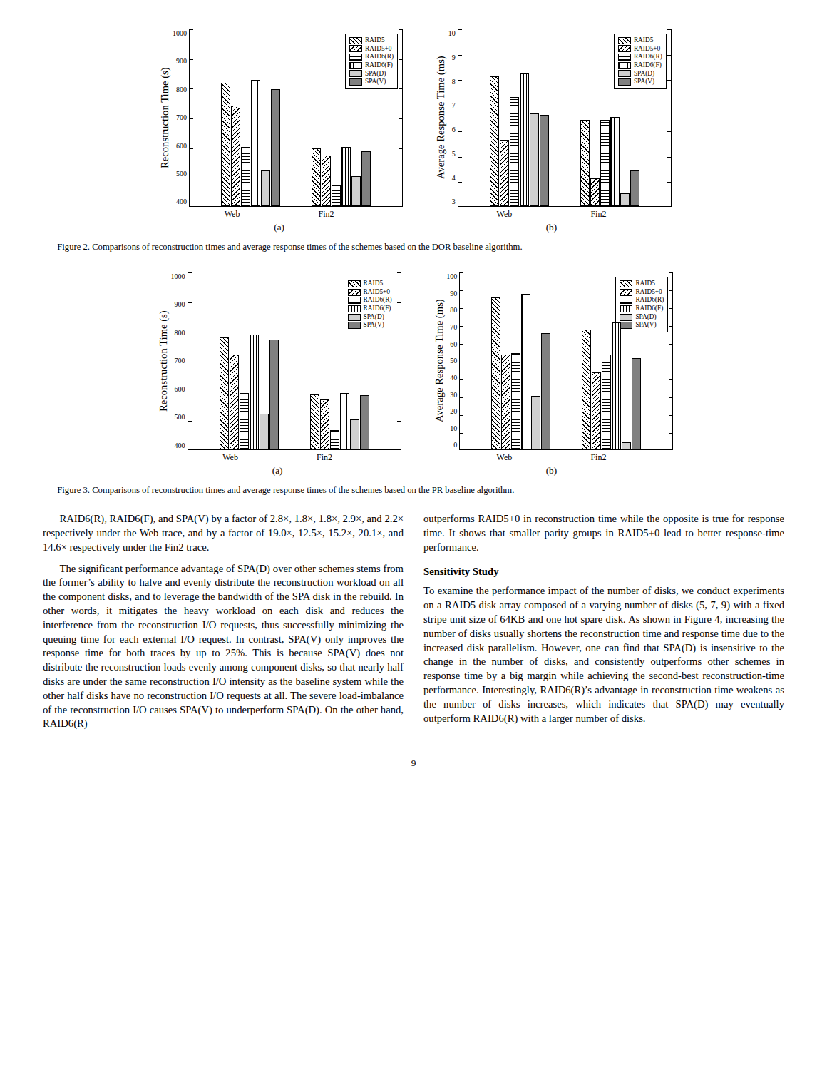Reconstruction Time (s)
1000 900 800 700 600 500 400
RAID5
RAID5+0
RAID6(R)
RAID6(F)
SPA(D)
SPA(V)
Web Fin2
(a)
Average Response Time (ms)
10 9 8 7 6 5 4 3
RAID5
RAID5+0
RAID6(R)
RAID6(F)
SPA(D)
SPA(V)
Web Fin2
(b)
Figure 2. Comparisons of reconstruction times and average response times of the schemes based on the DOR baseline algorithm.
Reconstruction Time (s)
1000 900 800 700 600 500 400
RAID5
RAID5+0
RAID6(R)
RAID6(F)
SPA(D)
SPA(V)
Web Fin2
(a)
Average Response Time (ms)
100 90 80 70 60 50 40 30 20 10 0
RAID5
RAID5+0
RAID6(R)
RAID6(F)
SPA(D)
SPA(V)
Web Fin2
(b)
Figure 3. Comparisons of reconstruction times and average response times of the schemes based on the PR baseline algorithm.
RAID6(R), RAID6(F), and SPA(V) by a factor of 2.8×, 1.8×, 1.8×, 2.9×, and 2.2× respectively under the Web trace, and by a factor of 19.0×, 12.5×, 15.2×, 20.1×, and 14.6× respectively under the Fin2 trace.
The significant performance advantage of SPA(D) over other schemes stems from the former’s ability to halve and evenly distribute the reconstruction workload on all the component disks, and to leverage the bandwidth of the SPA disk in the rebuild. In other words, it mitigates the heavy workload on each disk and reduces the interference from the reconstruction I/O requests, thus successfully minimizing the queuing time for each external I/O request. In contrast, SPA(V) only improves the response time for both traces by up to 25%. This is because SPA(V) does not distribute the reconstruction loads evenly among component disks, so that nearly half disks are under the same reconstruction I/O intensity as the baseline system while the other half disks have no reconstruction I/O requests at all. The severe load-imbalance of the reconstruction I/O causes SPA(V) to underperform SPA(D). On the other hand, RAID6(R)
outperforms RAID5+0 in reconstruction time while the opposite is true for response time. It shows that smaller parity groups in RAID5+0 lead to better response-time performance.
Sensitivity Study
To examine the performance impact of the number of disks, we conduct experiments on a RAID5 disk array composed of a varying number of disks (5, 7, 9) with a fixed stripe unit size of 64KB and one hot spare disk. As shown in Figure 4, increasing the number of disks usually shortens the reconstruction time and response time due to the increased disk parallelism. However, one can find that SPA(D) is insensitive to the change in the number of disks, and consistently outperforms other schemes in response time by a big margin while achieving the second-best reconstruction-time performance. Interestingly, RAID6(R)’s advantage in reconstruction time weakens as the number of disks increases, which indicates that SPA(D) may eventually outperform RAID6(R) with a larger number of disks.
9